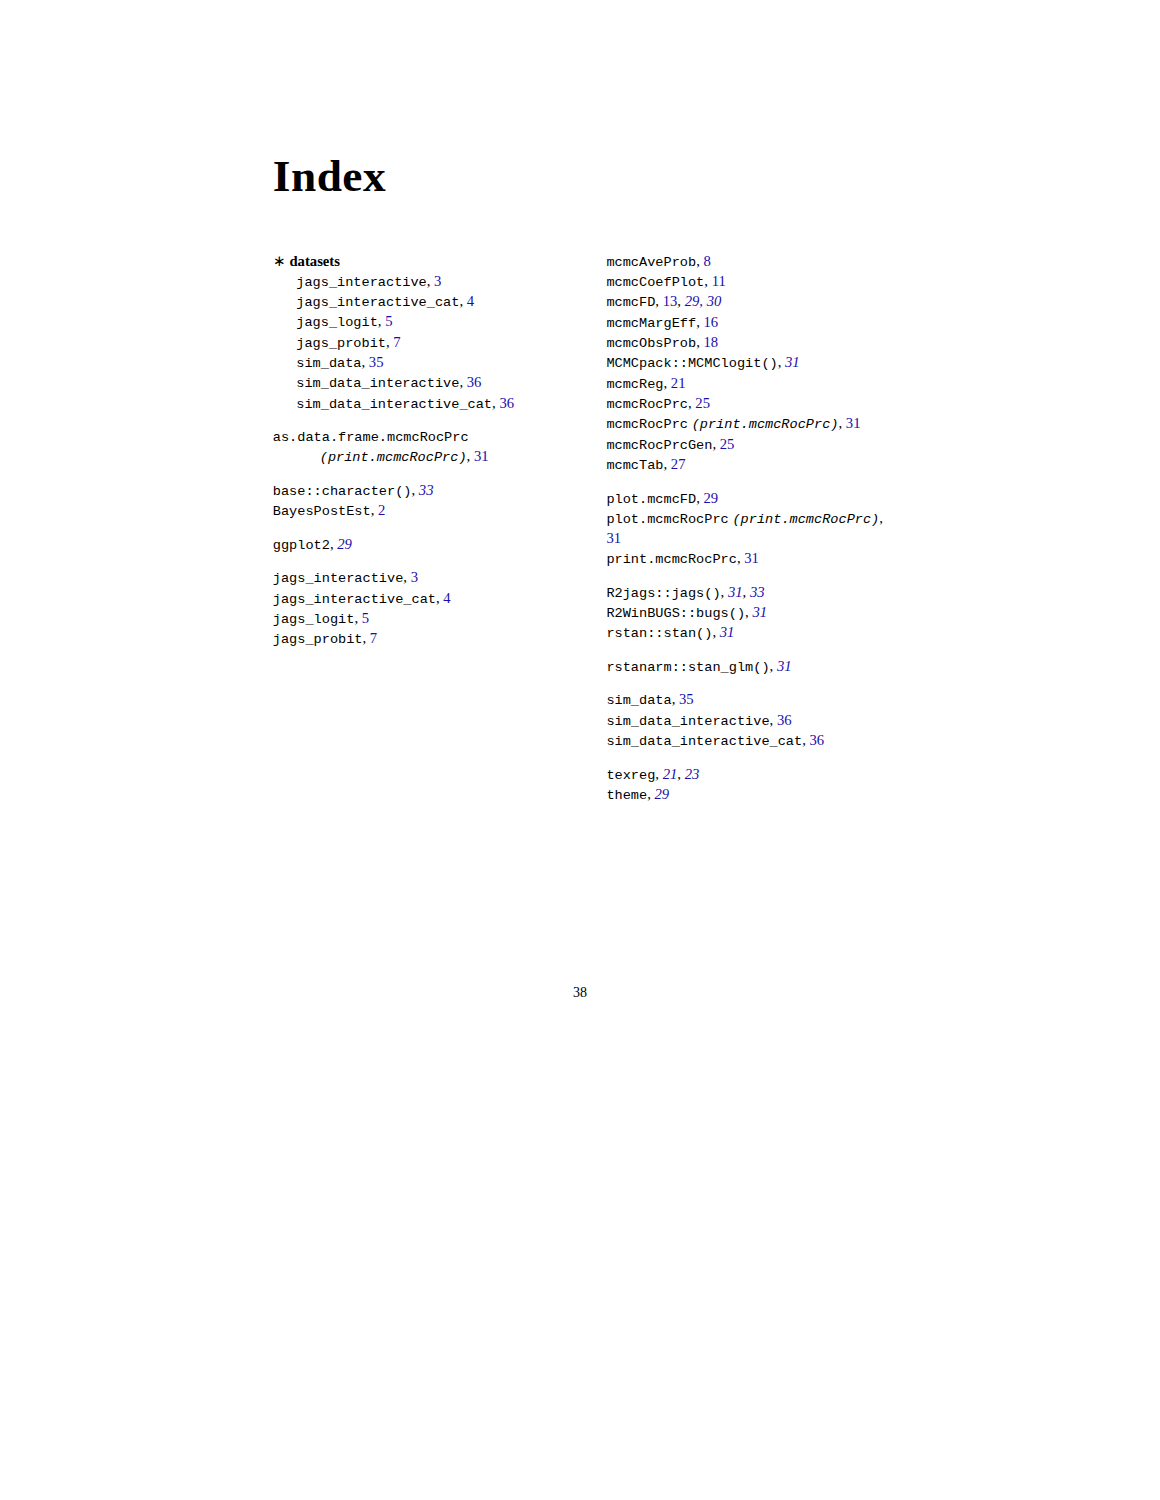Index
∗ datasets
jags_interactive, 3
jags_interactive_cat, 4
jags_logit, 5
jags_probit, 7
sim_data, 35
sim_data_interactive, 36
sim_data_interactive_cat, 36
as.data.frame.mcmcRocPrc
(print.mcmcRocPrc), 31
base::character(), 33
BayesPostEst, 2
ggplot2, 29
jags_interactive, 3
jags_interactive_cat, 4
jags_logit, 5
jags_probit, 7
mcmcAveProb, 8
mcmcCoefPlot, 11
mcmcFD, 13, 29, 30
mcmcMargEff, 16
mcmcObsProb, 18
MCMCpack::MCMClogit(), 31
mcmcReg, 21
mcmcRocPrc, 25
mcmcRocPrc (print.mcmcRocPrc), 31
mcmcRocPrcGen, 25
mcmcTab, 27
plot.mcmcFD, 29
plot.mcmcRocPrc (print.mcmcRocPrc), 31
print.mcmcRocPrc, 31
R2jags::jags(), 31, 33
R2WinBUGS::bugs(), 31
rstan::stan(), 31
rstanarm::stan_glm(), 31
sim_data, 35
sim_data_interactive, 36
sim_data_interactive_cat, 36
texreg, 21, 23
theme, 29
38